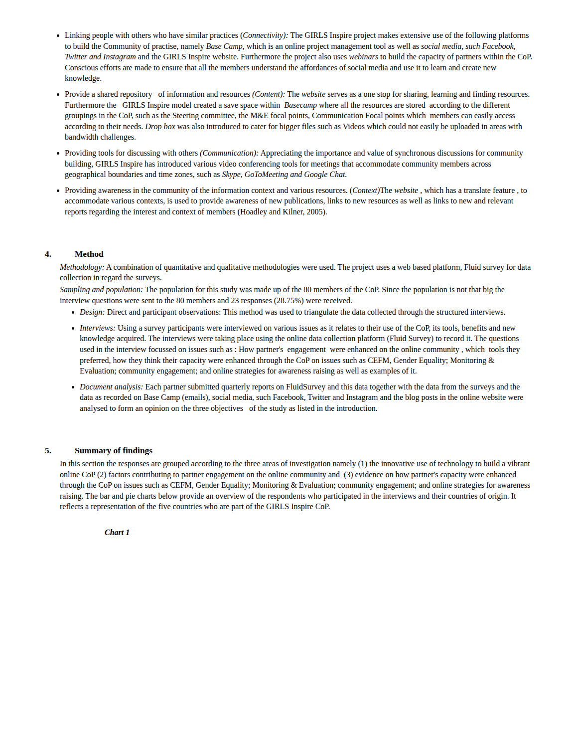Linking people with others who have similar practices (Connectivity): The GIRLS Inspire project makes extensive use of the following platforms to build the Community of practise, namely Base Camp, which is an online project management tool as well as social media, such Facebook, Twitter and Instagram and the GIRLS Inspire website. Furthermore the project also uses webinars to build the capacity of partners within the CoP. Conscious efforts are made to ensure that all the members understand the affordances of social media and use it to learn and create new knowledge.
Provide a shared repository of information and resources (Content): The website serves as a one stop for sharing, learning and finding resources. Furthermore the GIRLS Inspire model created a save space within Basecamp where all the resources are stored according to the different groupings in the CoP, such as the Steering committee, the M&E focal points, Communication Focal points which members can easily access according to their needs. Drop box was also introduced to cater for bigger files such as Videos which could not easily be uploaded in areas with bandwidth challenges.
Providing tools for discussing with others (Communication): Appreciating the importance and value of synchronous discussions for community building, GIRLS Inspire has introduced various video conferencing tools for meetings that accommodate community members across geographical boundaries and time zones, such as Skype, GoToMeeting and Google Chat.
Providing awareness in the community of the information context and various resources. (Context) The website , which has a translate feature , to accommodate various contexts, is used to provide awareness of new publications, links to new resources as well as links to new and relevant reports regarding the interest and context of members (Hoadley and Kilner, 2005).
4. Method
Methodology: A combination of quantitative and qualitative methodologies were used. The project uses a web based platform, Fluid survey for data collection in regard the surveys.
Sampling and population: The population for this study was made up of the 80 members of the CoP. Since the population is not that big the interview questions were sent to the 80 members and 23 responses (28.75%) were received.
Design: Direct and participant observations: This method was used to triangulate the data collected through the structured interviews.
Interviews: Using a survey participants were interviewed on various issues as it relates to their use of the CoP, its tools, benefits and new knowledge acquired. The interviews were taking place using the online data collection platform (Fluid Survey) to record it. The questions used in the interview focussed on issues such as : How partner's engagement were enhanced on the online community , which tools they preferred, how they think their capacity were enhanced through the CoP on issues such as CEFM, Gender Equality; Monitoring & Evaluation; community engagement; and online strategies for awareness raising as well as examples of it.
Document analysis: Each partner submitted quarterly reports on FluidSurvey and this data together with the data from the surveys and the data as recorded on Base Camp (emails), social media, such Facebook, Twitter and Instagram and the blog posts in the online website were analysed to form an opinion on the three objectives of the study as listed in the introduction.
5. Summary of findings
In this section the responses are grouped according to the three areas of investigation namely (1) the innovative use of technology to build a vibrant online CoP (2) factors contributing to partner engagement on the online community and (3) evidence on how partner's capacity were enhanced through the CoP on issues such as CEFM, Gender Equality; Monitoring & Evaluation; community engagement; and online strategies for awareness raising. The bar and pie charts below provide an overview of the respondents who participated in the interviews and their countries of origin. It reflects a representation of the five countries who are part of the GIRLS Inspire CoP.
Chart 1